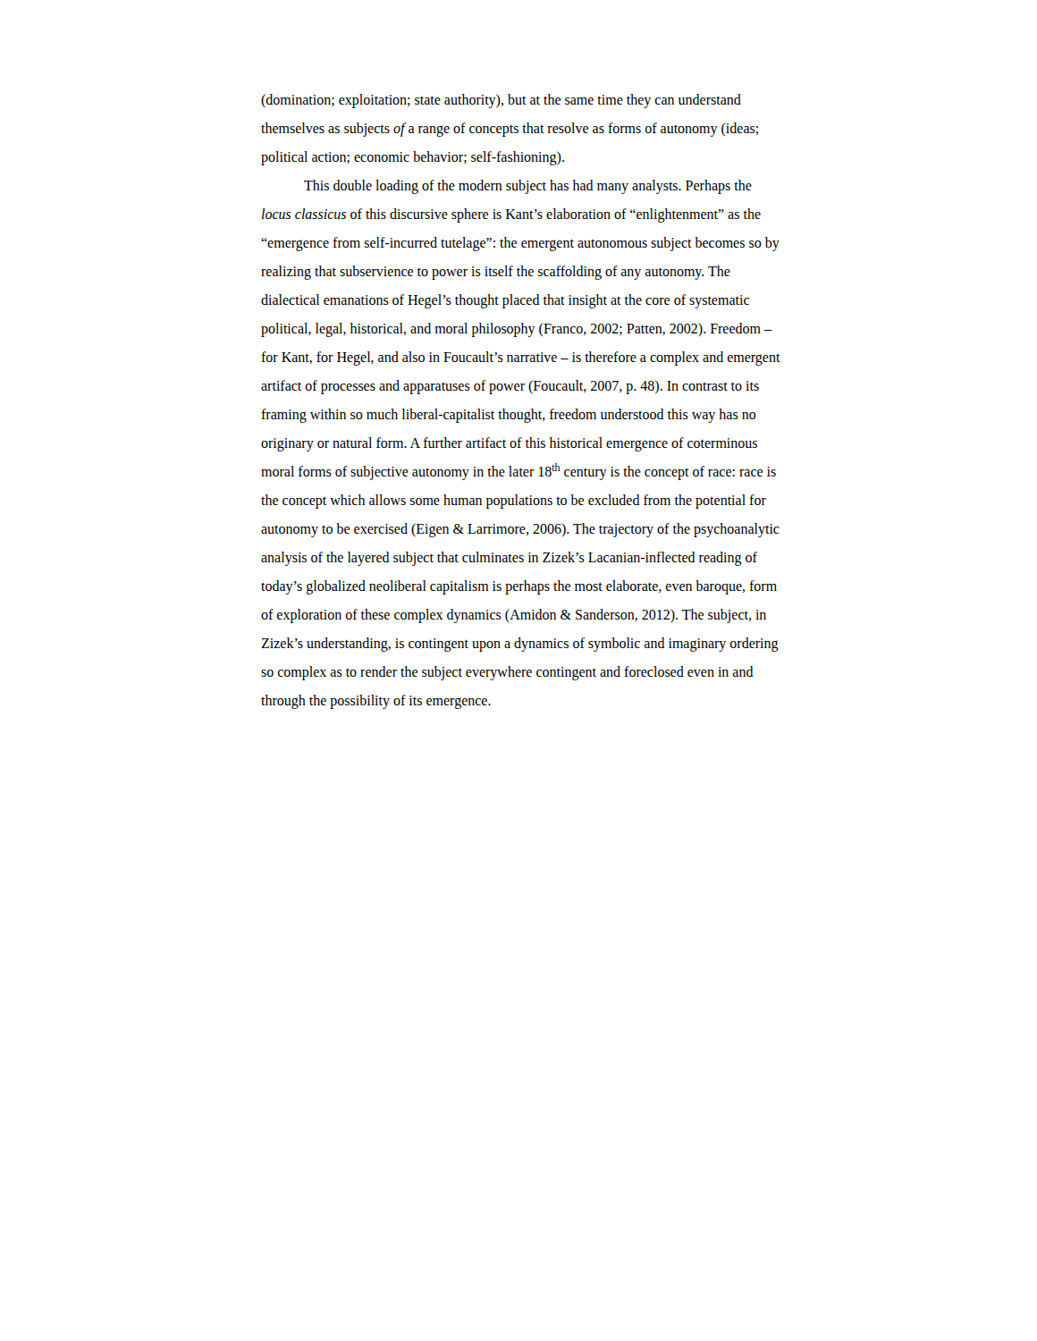(domination; exploitation; state authority), but at the same time they can understand themselves as subjects of a range of concepts that resolve as forms of autonomy (ideas; political action; economic behavior; self-fashioning).
This double loading of the modern subject has had many analysts. Perhaps the locus classicus of this discursive sphere is Kant’s elaboration of “enlightenment” as the “emergence from self-incurred tutelage”: the emergent autonomous subject becomes so by realizing that subservience to power is itself the scaffolding of any autonomy. The dialectical emanations of Hegel’s thought placed that insight at the core of systematic political, legal, historical, and moral philosophy (Franco, 2002; Patten, 2002). Freedom – for Kant, for Hegel, and also in Foucault’s narrative – is therefore a complex and emergent artifact of processes and apparatuses of power (Foucault, 2007, p. 48). In contrast to its framing within so much liberal-capitalist thought, freedom understood this way has no originary or natural form. A further artifact of this historical emergence of coterminous moral forms of subjective autonomy in the later 18th century is the concept of race: race is the concept which allows some human populations to be excluded from the potential for autonomy to be exercised (Eigen & Larrimore, 2006). The trajectory of the psychoanalytic analysis of the layered subject that culminates in Zizek’s Lacanian-inflected reading of today’s globalized neoliberal capitalism is perhaps the most elaborate, even baroque, form of exploration of these complex dynamics (Amidon & Sanderson, 2012). The subject, in Zizek’s understanding, is contingent upon a dynamics of symbolic and imaginary ordering so complex as to render the subject everywhere contingent and foreclosed even in and through the possibility of its emergence.